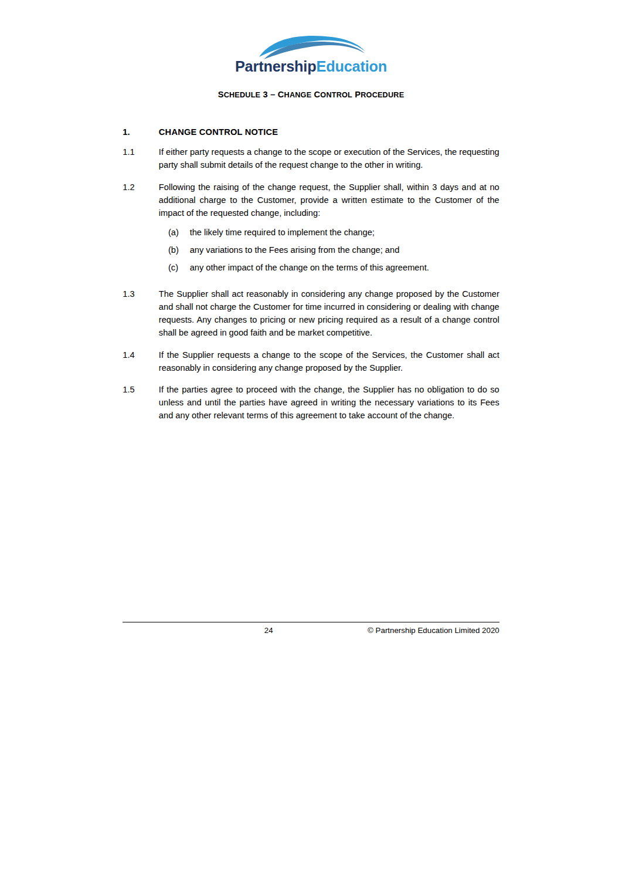Partnership Education
SCHEDULE 3 – CHANGE CONTROL PROCEDURE
1.
Change Control Notice
1.1
If either party requests a change to the scope or execution of the Services, the requesting party shall submit details of the request change to the other in writing.
1.2
Following the raising of the change request, the Supplier shall, within 3 days and at no additional charge to the Customer, provide a written estimate to the Customer of the impact of the requested change, including:
(a) the likely time required to implement the change;
(b) any variations to the Fees arising from the change; and
(c) any other impact of the change on the terms of this agreement.
1.3
The Supplier shall act reasonably in considering any change proposed by the Customer and shall not charge the Customer for time incurred in considering or dealing with change requests. Any changes to pricing or new pricing required as a result of a change control shall be agreed in good faith and be market competitive.
1.4
If the Supplier requests a change to the scope of the Services, the Customer shall act reasonably in considering any change proposed by the Supplier.
1.5
If the parties agree to proceed with the change, the Supplier has no obligation to do so unless and until the parties have agreed in writing the necessary variations to its Fees and any other relevant terms of this agreement to take account of the change.
24
© Partnership Education Limited 2020